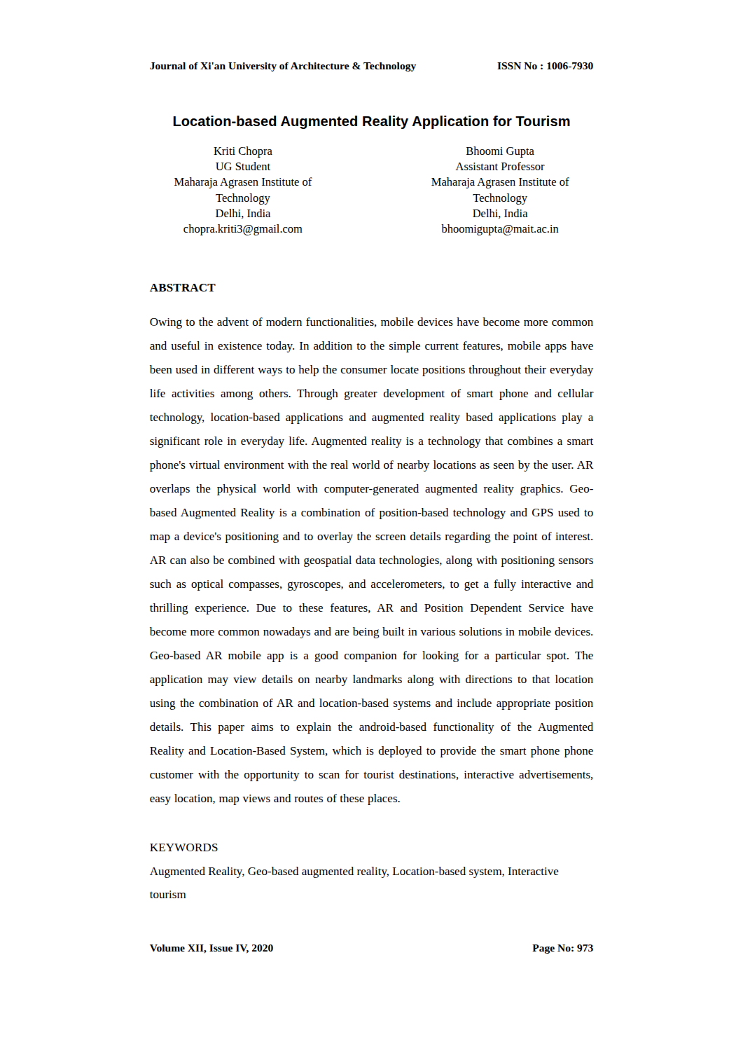Journal of Xi'an University of Architecture & Technology ISSN No : 1006-7930
Location-based Augmented Reality Application for Tourism
Kriti Chopra
UG Student
Maharaja Agrasen Institute of Technology
Delhi, India
chopra.kriti3@gmail.com
Bhoomi Gupta
Assistant Professor
Maharaja Agrasen Institute of Technology
Delhi, India
bhoomigupta@mait.ac.in
ABSTRACT
Owing to the advent of modern functionalities, mobile devices have become more common and useful in existence today. In addition to the simple current features, mobile apps have been used in different ways to help the consumer locate positions throughout their everyday life activities among others. Through greater development of smart phone and cellular technology, location-based applications and augmented reality based applications play a significant role in everyday life. Augmented reality is a technology that combines a smart phone's virtual environment with the real world of nearby locations as seen by the user. AR overlaps the physical world with computer-generated augmented reality graphics. Geo-based Augmented Reality is a combination of position-based technology and GPS used to map a device's positioning and to overlay the screen details regarding the point of interest. AR can also be combined with geospatial data technologies, along with positioning sensors such as optical compasses, gyroscopes, and accelerometers, to get a fully interactive and thrilling experience. Due to these features, AR and Position Dependent Service have become more common nowadays and are being built in various solutions in mobile devices. Geo-based AR mobile app is a good companion for looking for a particular spot. The application may view details on nearby landmarks along with directions to that location using the combination of AR and location-based systems and include appropriate position details. This paper aims to explain the android-based functionality of the Augmented Reality and Location-Based System, which is deployed to provide the smart phone phone customer with the opportunity to scan for tourist destinations, interactive advertisements, easy location, map views and routes of these places.
KEYWORDS
Augmented Reality, Geo-based augmented reality, Location-based system, Interactive tourism
Volume XII, Issue IV, 2020 Page No: 973